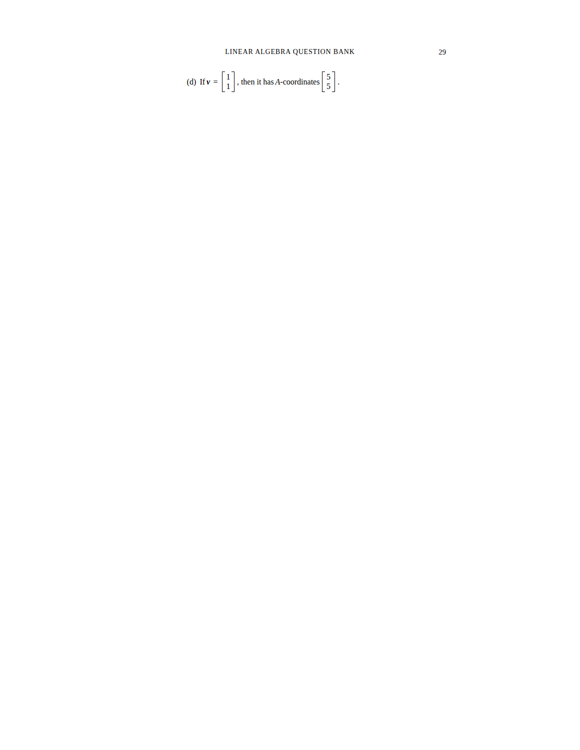Linear Algebra Question Bank 29
(d) If v = 11 , then it has A-coordinates 55 .